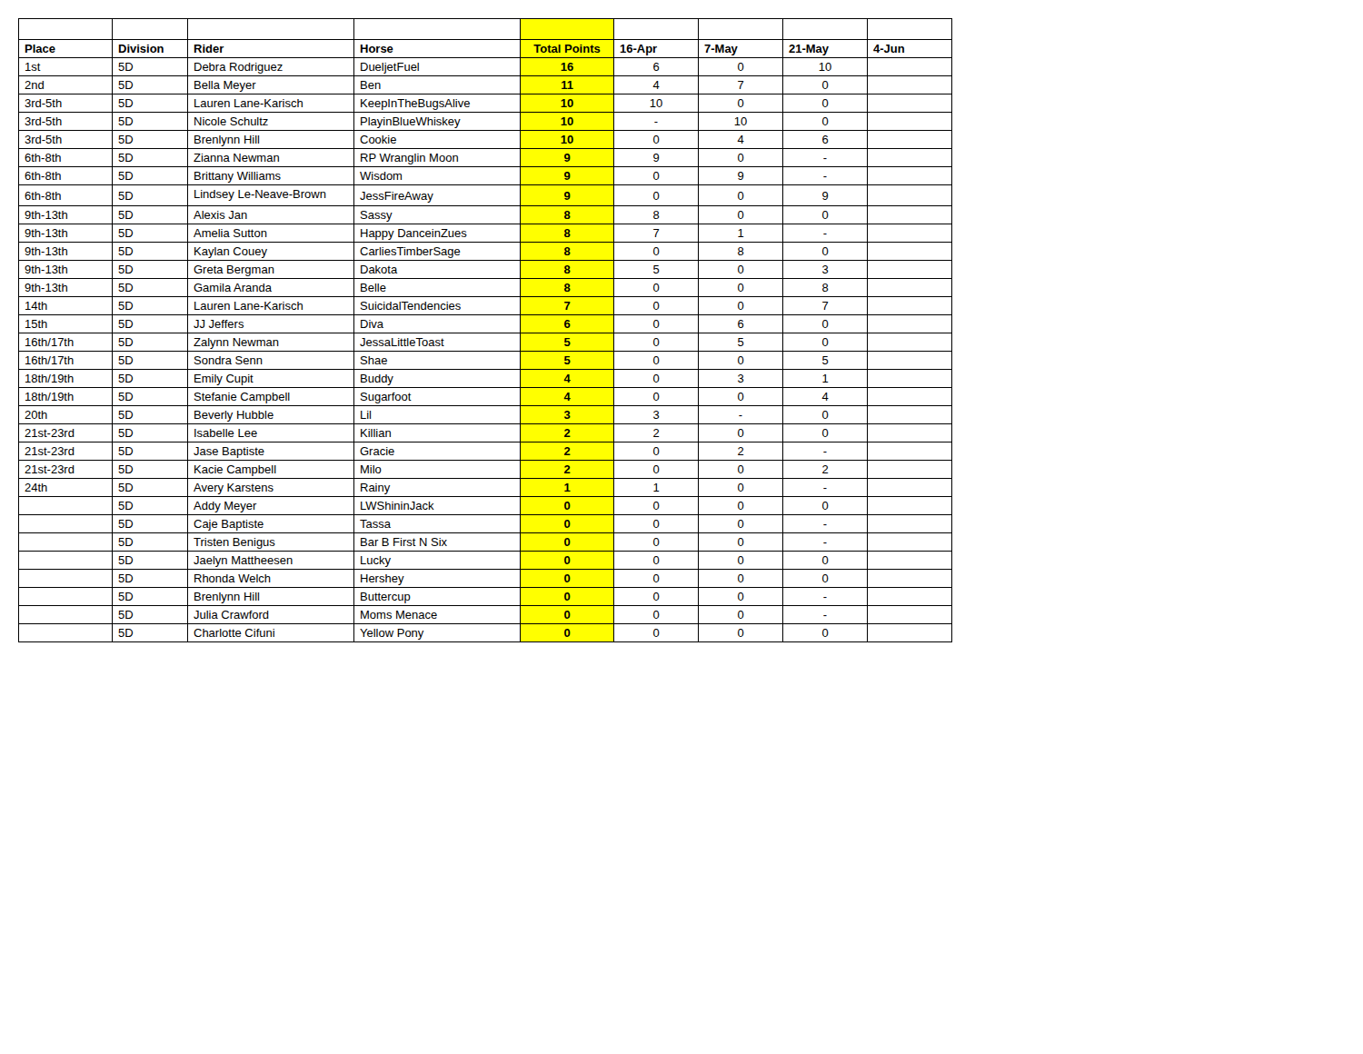| Place | Division | Rider | Horse | Total Points | 16-Apr | 7-May | 21-May | 4-Jun |
| --- | --- | --- | --- | --- | --- | --- | --- | --- |
| 1st | 5D | Debra Rodriguez | DueljetFuel | 16 | 6 | 0 | 10 | |
| 2nd | 5D | Bella Meyer | Ben | 11 | 4 | 7 | 0 | |
| 3rd-5th | 5D | Lauren Lane-Karisch | KeepInTheBugsAlive | 10 | 10 | 0 | 0 | |
| 3rd-5th | 5D | Nicole Schultz | PlayinBlueWhiskey | 10 | - | 10 | 0 | |
| 3rd-5th | 5D | Brenlynn Hill | Cookie | 10 | 0 | 4 | 6 | |
| 6th-8th | 5D | Zianna Newman | RP Wranglin Moon | 9 | 9 | 0 | - | |
| 6th-8th | 5D | Brittany Williams | Wisdom | 9 | 0 | 9 | - | |
| 6th-8th | 5D | Lindsey Le-Neave-Brown | JessFireAway | 9 | 0 | 0 | 9 | |
| 9th-13th | 5D | Alexis Jan | Sassy | 8 | 8 | 0 | 0 | |
| 9th-13th | 5D | Amelia Sutton | Happy DanceinZues | 8 | 7 | 1 | - | |
| 9th-13th | 5D | Kaylan Couey | CarliesTimberSage | 8 | 0 | 8 | 0 | |
| 9th-13th | 5D | Greta Bergman | Dakota | 8 | 5 | 0 | 3 | |
| 9th-13th | 5D | Gamila Aranda | Belle | 8 | 0 | 0 | 8 | |
| 14th | 5D | Lauren Lane-Karisch | SuicidalTendencies | 7 | 0 | 0 | 7 | |
| 15th | 5D | JJ Jeffers | Diva | 6 | 0 | 6 | 0 | |
| 16th/17th | 5D | Zalynn Newman | JessaLittleToast | 5 | 0 | 5 | 0 | |
| 16th/17th | 5D | Sondra Senn | Shae | 5 | 0 | 0 | 5 | |
| 18th/19th | 5D | Emily Cupit | Buddy | 4 | 0 | 3 | 1 | |
| 18th/19th | 5D | Stefanie Campbell | Sugarfoot | 4 | 0 | 0 | 4 | |
| 20th | 5D | Beverly Hubble | Lil | 3 | 3 | - | 0 | |
| 21st-23rd | 5D | Isabelle Lee | Killian | 2 | 2 | 0 | 0 | |
| 21st-23rd | 5D | Jase Baptiste | Gracie | 2 | 0 | 2 | - | |
| 21st-23rd | 5D | Kacie Campbell | Milo | 2 | 0 | 0 | 2 | |
| 24th | 5D | Avery Karstens | Rainy | 1 | 1 | 0 | - | |
| | 5D | Addy Meyer | LWShininJack | 0 | 0 | 0 | 0 | |
| | 5D | Caje Baptiste | Tassa | 0 | 0 | 0 | - | |
| | 5D | Tristen Benigus | Bar B First N Six | 0 | 0 | 0 | - | |
| | 5D | Jaelyn Mattheesen | Lucky | 0 | 0 | 0 | 0 | |
| | 5D | Rhonda Welch | Hershey | 0 | 0 | 0 | 0 | |
| | 5D | Brenlynn Hill | Buttercup | 0 | 0 | 0 | - | |
| | 5D | Julia Crawford | Moms Menace | 0 | 0 | 0 | - | |
| | 5D | Charlotte Cifuni | Yellow Pony | 0 | 0 | 0 | 0 | |